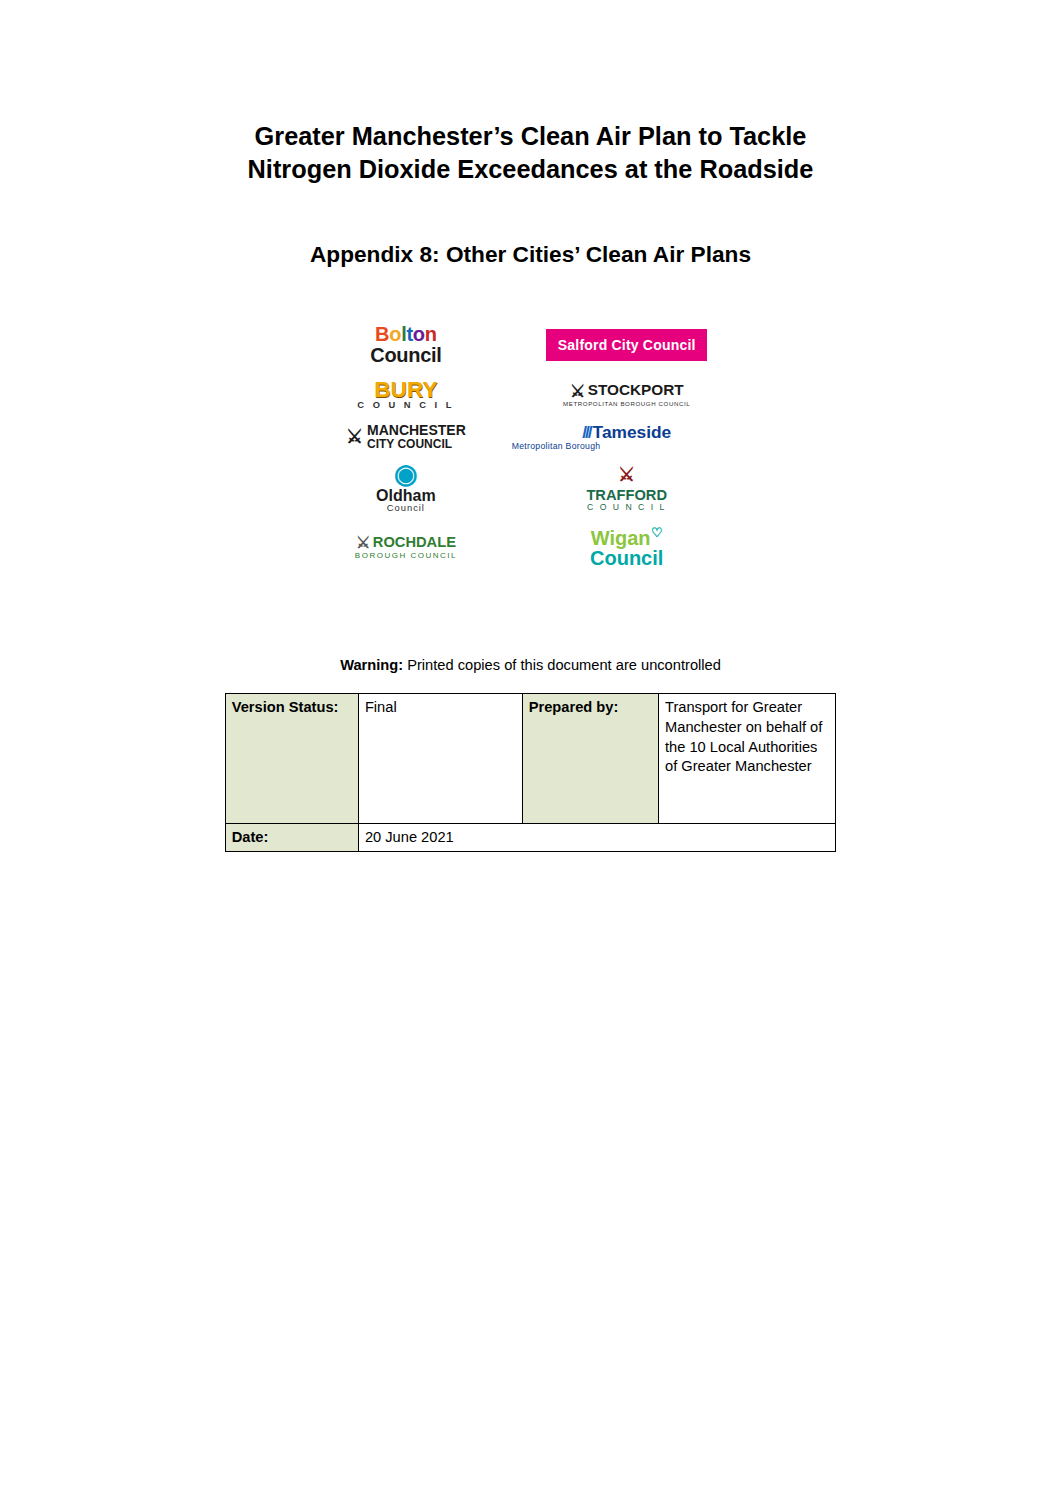Greater Manchester’s Clean Air Plan to Tackle
Nitrogen Dioxide Exceedances at the Roadside
Appendix 8: Other Cities’ Clean Air Plans
| B o l t o n Council | Salford City Council |
| BURY C O U N C I L | ⚔ STOCKPORT METROPOLITAN BOROUGH COUNCIL |
| ⚔ MANCHESTER CITY COUNCIL | /// Tameside Metropolitan Borough |
| ◉ Oldham Council | ⚔ TRAFFORD C O U N C I L |
| ⚔ ROCHDALE BOROUGH COUNCIL | Wigan ♡ Council |
Warning: Printed copies of this document are uncontrolled
| Version Status: | Final | Prepared by: | Transport for Greater Manchester on behalf of the 10 Local Authorities of Greater Manchester |
| Date: | 20 June 2021 |